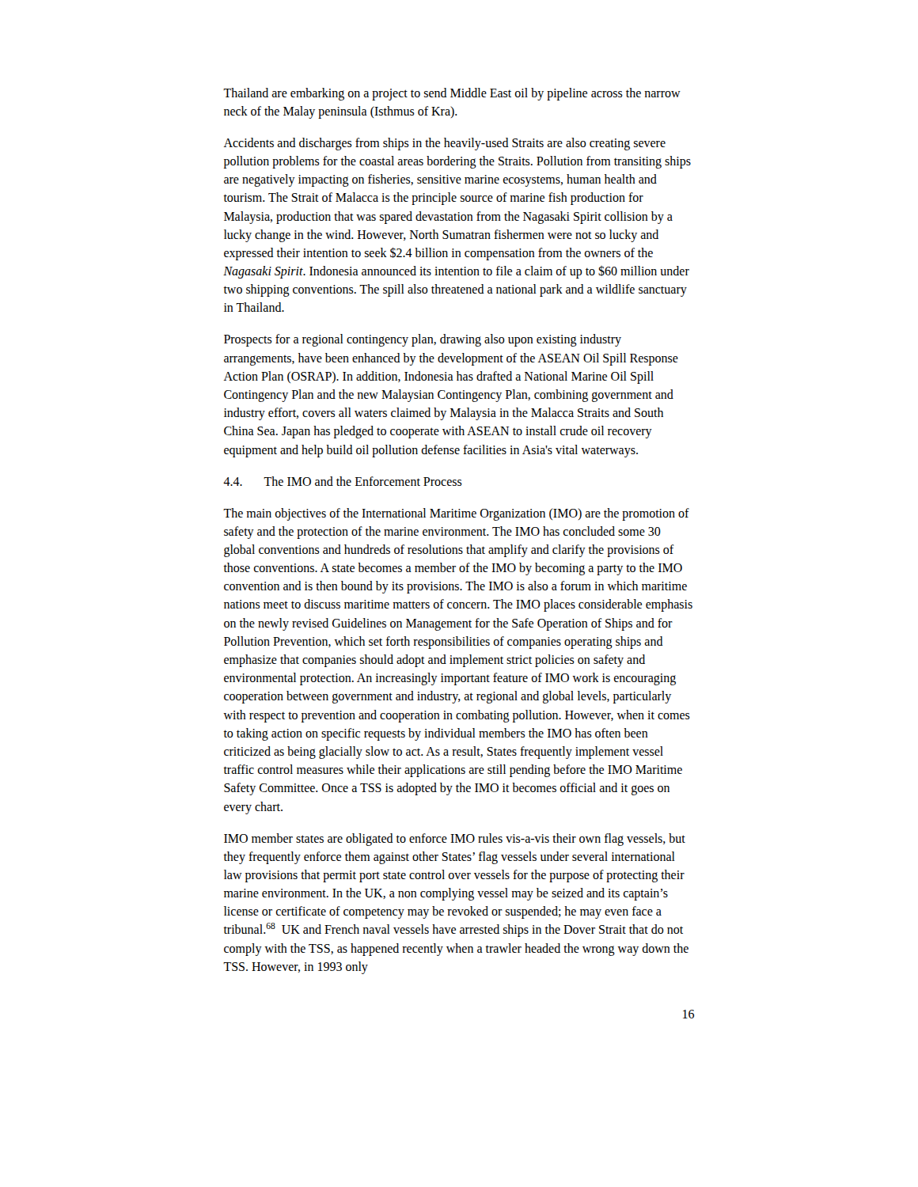Thailand are embarking on a project to send Middle East oil by pipeline across the narrow neck of the Malay peninsula (Isthmus of Kra).
Accidents and discharges from ships in the heavily-used Straits are also creating severe pollution problems for the coastal areas bordering the Straits. Pollution from transiting ships are negatively impacting on fisheries, sensitive marine ecosystems, human health and tourism. The Strait of Malacca is the principle source of marine fish production for Malaysia, production that was spared devastation from the Nagasaki Spirit collision by a lucky change in the wind. However, North Sumatran fishermen were not so lucky and expressed their intention to seek $2.4 billion in compensation from the owners of the Nagasaki Spirit. Indonesia announced its intention to file a claim of up to $60 million under two shipping conventions. The spill also threatened a national park and a wildlife sanctuary in Thailand.
Prospects for a regional contingency plan, drawing also upon existing industry arrangements, have been enhanced by the development of the ASEAN Oil Spill Response Action Plan (OSRAP). In addition, Indonesia has drafted a National Marine Oil Spill Contingency Plan and the new Malaysian Contingency Plan, combining government and industry effort, covers all waters claimed by Malaysia in the Malacca Straits and South China Sea. Japan has pledged to cooperate with ASEAN to install crude oil recovery equipment and help build oil pollution defense facilities in Asia's vital waterways.
4.4. The IMO and the Enforcement Process
The main objectives of the International Maritime Organization (IMO) are the promotion of safety and the protection of the marine environment. The IMO has concluded some 30 global conventions and hundreds of resolutions that amplify and clarify the provisions of those conventions. A state becomes a member of the IMO by becoming a party to the IMO convention and is then bound by its provisions. The IMO is also a forum in which maritime nations meet to discuss maritime matters of concern. The IMO places considerable emphasis on the newly revised Guidelines on Management for the Safe Operation of Ships and for Pollution Prevention, which set forth responsibilities of companies operating ships and emphasize that companies should adopt and implement strict policies on safety and environmental protection. An increasingly important feature of IMO work is encouraging cooperation between government and industry, at regional and global levels, particularly with respect to prevention and cooperation in combating pollution. However, when it comes to taking action on specific requests by individual members the IMO has often been criticized as being glacially slow to act. As a result, States frequently implement vessel traffic control measures while their applications are still pending before the IMO Maritime Safety Committee. Once a TSS is adopted by the IMO it becomes official and it goes on every chart.
IMO member states are obligated to enforce IMO rules vis-a-vis their own flag vessels, but they frequently enforce them against other States’ flag vessels under several international law provisions that permit port state control over vessels for the purpose of protecting their marine environment. In the UK, a non complying vessel may be seized and its captain’s license or certificate of competency may be revoked or suspended; he may even face a tribunal.68 UK and French naval vessels have arrested ships in the Dover Strait that do not comply with the TSS, as happened recently when a trawler headed the wrong way down the TSS. However, in 1993 only
16